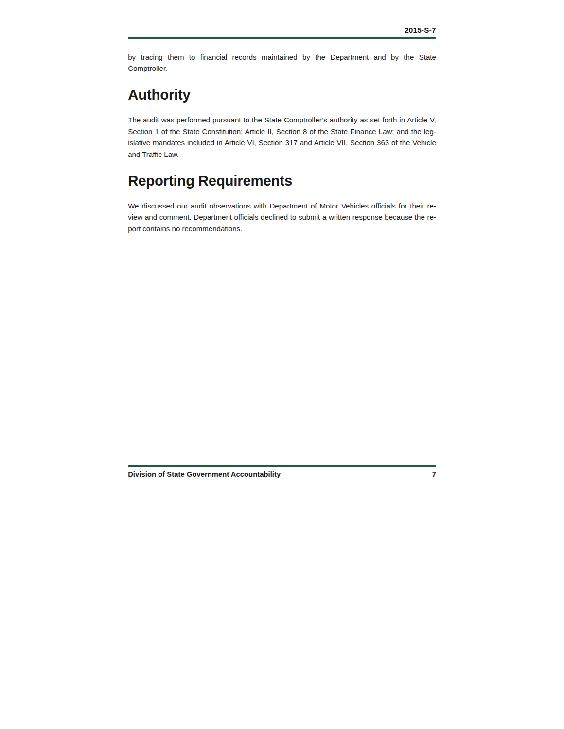2015-S-7
by tracing them to financial records maintained by the Department and by the State Comptroller.
Authority
The audit was performed pursuant to the State Comptroller’s authority as set forth in Article V, Section 1 of the State Constitution; Article II, Section 8 of the State Finance Law; and the legislative mandates included in Article VI, Section 317 and Article VII, Section 363 of the Vehicle and Traffic Law.
Reporting Requirements
We discussed our audit observations with Department of Motor Vehicles officials for their review and comment. Department officials declined to submit a written response because the report contains no recommendations.
Division of State Government Accountability
7